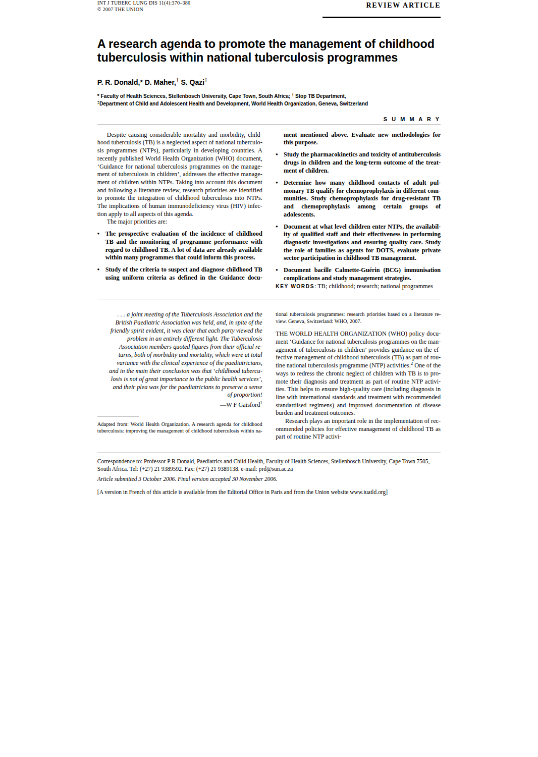INT J TUBERC LUNG DIS 11(4):370–380
© 2007 The Union
Review Article
A research agenda to promote the management of childhood tuberculosis within national tuberculosis programmes
P. R. Donald,* D. Maher,† S. Qazi‡
* Faculty of Health Sciences, Stellenbosch University, Cape Town, South Africa; † Stop TB Department,
‡Department of Child and Adolescent Health and Development, World Health Organization, Geneva, Switzerland
S U M M A R Y
Despite causing considerable mortality and morbidity, childhood tuberculosis (TB) is a neglected aspect of national tuberculosis programmes (NTPs), particularly in developing countries. A recently published World Health Organization (WHO) document, ‘Guidance for national tuberculosis programmes on the management of tuberculosis in children’, addresses the effective management of children within NTPs. Taking into account this document and following a literature review, research priorities are identified to promote the integration of childhood tuberculosis into NTPs. The implications of human immunodeficiency virus (HIV) infection apply to all aspects of this agenda.
The major priorities are:
The prospective evaluation of the incidence of childhood TB and the monitoring of programme performance with regard to childhood TB. A lot of data are already available within many programmes that could inform this process.
Study of the criteria to suspect and diagnose childhood TB using uniform criteria as defined in the Guidance document mentioned above. Evaluate new methodologies for this purpose.
Study the pharmacokinetics and toxicity of antituberculosis drugs in children and the long-term outcome of the treatment of children.
Determine how many childhood contacts of adult pulmonary TB qualify for chemoprophylaxis in different communities. Study chemoprophylaxis for drug-resistant TB and chemoprophylaxis among certain groups of adolescents.
Document at what level children enter NTPs, the availability of qualified staff and their effectiveness in performing diagnostic investigations and ensuring quality care. Study the role of families as agents for DOTS, evaluate private sector participation in childhood TB management.
Document bacille Calmette-Guérin (BCG) immunisation complications and study management strategies.
Key words: TB; childhood; research; national programmes
. . . a joint meeting of the Tuberculosis Association and the British Paediatric Association was held, and, in spite of the friendly spirit evident, it was clear that each party viewed the problem in an entirely different light. The Tuberculosis Association members quoted figures from their official returns, both of morbidity and mortality, which were at total variance with the clinical experience of the paediatricians, and in the main their conclusion was that ‘childhood tuberculosis is not of great importance to the public health services’, and their plea was for the paediatricians to preserve a sense of proportion! —W F Gaisford1
Adapted from: World Health Organization. A research agenda for childhood tuberculosis: improving the management of childhood tuberculosis within national tuberculosis programmes: research priorities based on a literature review. Geneva, Switzerland: WHO, 2007.
THE WORLD HEALTH ORGANIZATION (WHO) policy document ‘Guidance for national tuberculosis programmes on the management of tuberculosis in children’ provides guidance on the effective management of childhood tuberculosis (TB) as part of routine national tuberculosis programme (NTP) activities.2 One of the ways to redress the chronic neglect of children with TB is to promote their diagnosis and treatment as part of routine NTP activities. This helps to ensure high-quality care (including diagnosis in line with international standards and treatment with recommended standardised regimens) and improved documentation of disease burden and treatment outcomes.
Research plays an important role in the implementation of recommended policies for effective management of childhood TB as part of routine NTP activi-
Correspondence to: Professor P R Donald, Paediatrics and Child Health, Faculty of Health Sciences, Stellenbosch University, Cape Town 7505, South Africa. Tel: (+27) 21 9389592. Fax: (+27) 21 9389138. e-mail: prd@sun.ac.za
Article submitted 3 October 2006. Final version accepted 30 November 2006.
[A version in French of this article is available from the Editorial Office in Paris and from the Union website www.iuatld.org]